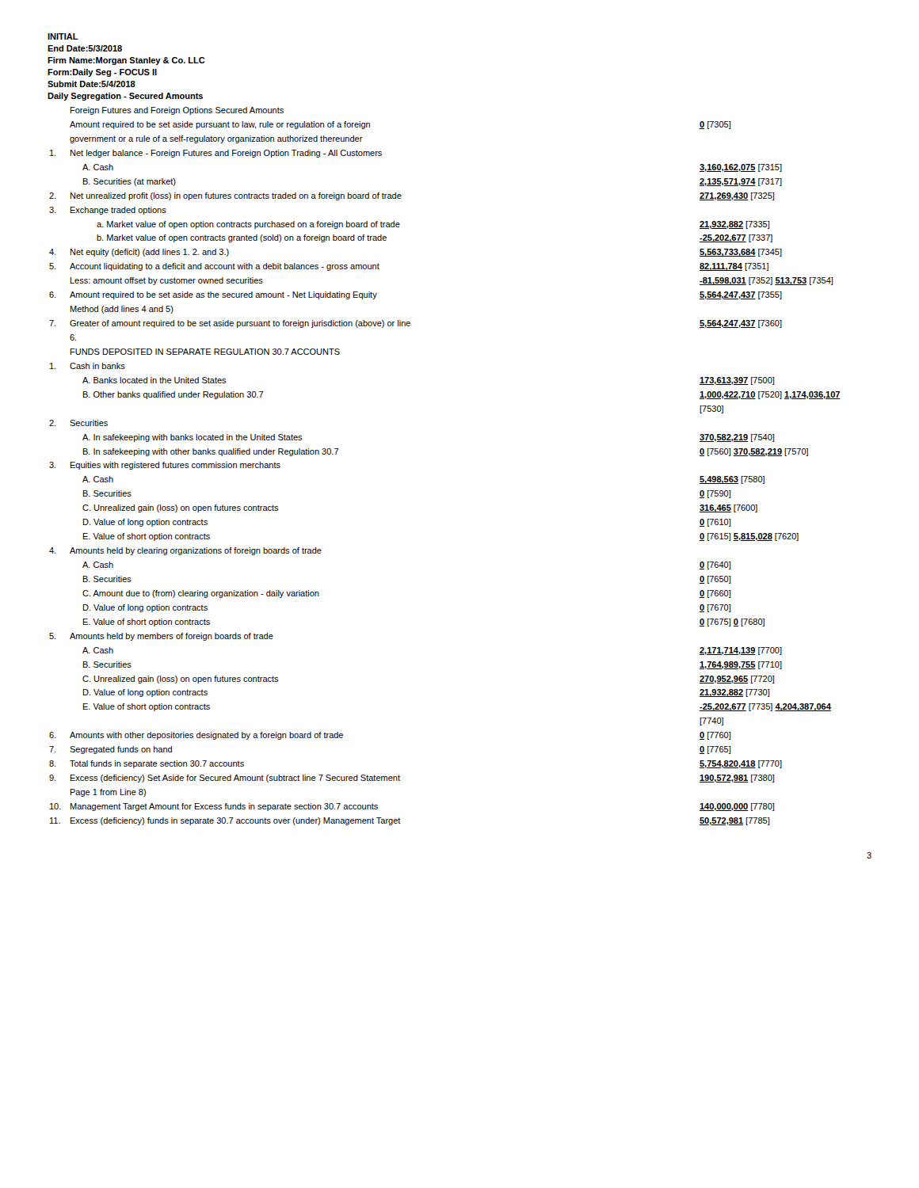INITIAL
End Date:5/3/2018
Firm Name:Morgan Stanley & Co. LLC
Form:Daily Seg - FOCUS II
Submit Date:5/4/2018
Daily Segregation - Secured Amounts
| | Foreign Futures and Foreign Options Secured Amounts | |
| | Amount required to be set aside pursuant to law, rule or regulation of a foreign | 0 [7305] |
| | government or a rule of a self-regulatory organization authorized thereunder | |
| 1. | Net ledger balance - Foreign Futures and Foreign Option Trading - All Customers | |
| | A. Cash | 3,160,162,075 [7315] |
| | B. Securities (at market) | 2,135,571,974 [7317] |
| 2. | Net unrealized profit (loss) in open futures contracts traded on a foreign board of trade | 271,269,430 [7325] |
| 3. | Exchange traded options | |
| | a. Market value of open option contracts purchased on a foreign board of trade | 21,932,882 [7335] |
| | b. Market value of open contracts granted (sold) on a foreign board of trade | -25,202,677 [7337] |
| 4. | Net equity (deficit) (add lines 1. 2. and 3.) | 5,563,733,684 [7345] |
| 5. | Account liquidating to a deficit and account with a debit balances - gross amount | 82,111,784 [7351] |
| | Less: amount offset by customer owned securities | -81,598,031 [7352] 513,753 [7354] |
| 6. | Amount required to be set aside as the secured amount - Net Liquidating Equity | 5,564,247,437 [7355] |
| | Method (add lines 4 and 5) | |
| 7. | Greater of amount required to be set aside pursuant to foreign jurisdiction (above) or line | 5,564,247,437 [7360] |
| | 6. | |
| | FUNDS DEPOSITED IN SEPARATE REGULATION 30.7 ACCOUNTS | |
| 1. | Cash in banks | |
| | A. Banks located in the United States | 173,613,397 [7500] |
| | B. Other banks qualified under Regulation 30.7 | 1,000,422,710 [7520] 1,174,036,107 |
| | | [7530] |
| 2. | Securities | |
| | A. In safekeeping with banks located in the United States | 370,582,219 [7540] |
| | B. In safekeeping with other banks qualified under Regulation 30.7 | 0 [7560] 370,582,219 [7570] |
| 3. | Equities with registered futures commission merchants | |
| | A. Cash | 5,498,563 [7580] |
| | B. Securities | 0 [7590] |
| | C. Unrealized gain (loss) on open futures contracts | 316,465 [7600] |
| | D. Value of long option contracts | 0 [7610] |
| | E. Value of short option contracts | 0 [7615] 5,815,028 [7620] |
| 4. | Amounts held by clearing organizations of foreign boards of trade | |
| | A. Cash | 0 [7640] |
| | B. Securities | 0 [7650] |
| | C. Amount due to (from) clearing organization - daily variation | 0 [7660] |
| | D. Value of long option contracts | 0 [7670] |
| | E. Value of short option contracts | 0 [7675] 0 [7680] |
| 5. | Amounts held by members of foreign boards of trade | |
| | A. Cash | 2,171,714,139 [7700] |
| | B. Securities | 1,764,989,755 [7710] |
| | C. Unrealized gain (loss) on open futures contracts | 270,952,965 [7720] |
| | D. Value of long option contracts | 21,932,882 [7730] |
| | E. Value of short option contracts | -25,202,677 [7735] 4,204,387,064 |
| | | [7740] |
| 6. | Amounts with other depositories designated by a foreign board of trade | 0 [7760] |
| 7. | Segregated funds on hand | 0 [7765] |
| 8. | Total funds in separate section 30.7 accounts | 5,754,820,418 [7770] |
| 9. | Excess (deficiency) Set Aside for Secured Amount (subtract line 7 Secured Statement | 190,572,981 [7380] |
| | Page 1 from Line 8) | |
| 10. | Management Target Amount for Excess funds in separate section 30.7 accounts | 140,000,000 [7780] |
| 11. | Excess (deficiency) funds in separate 30.7 accounts over (under) Management Target | 50,572,981 [7785] |
3